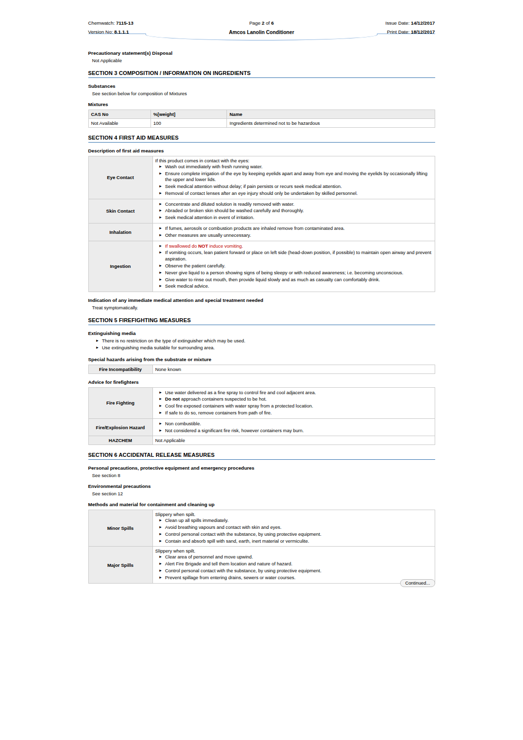Chemwatch: 7115-13
Version No: 8.1.1.1
Page 2 of 6
Amcos Lanolin Conditioner
Issue Date: 14/12/2017
Print Date: 18/12/2017
Precautionary statement(s) Disposal
Not Applicable
SECTION 3 COMPOSITION / INFORMATION ON INGREDIENTS
Substances
See section below for composition of Mixtures
Mixtures
| CAS No | %[weight] | Name |
| --- | --- | --- |
| Not Available | 100 | Ingredients determined not to be hazardous |
SECTION 4 FIRST AID MEASURES
Description of first aid measures
| Eye Contact | If this product comes in contact with the eyes: Wash out immediately with fresh running water. Ensure complete irrigation of the eye by keeping eyelids apart and away from eye and moving the eyelids by occasionally lifting the upper and lower lids. Seek medical attention without delay; if pain persists or recurs seek medical attention. Removal of contact lenses after an eye injury should only be undertaken by skilled personnel. |
| Skin Contact | Concentrate and diluted solution is readily removed with water. Abraded or broken skin should be washed carefully and thoroughly. Seek medical attention in event of irritation. |
| Inhalation | If fumes, aerosols or combustion products are inhaled remove from contaminated area. Other measures are usually unnecessary. |
| Ingestion | If swallowed do NOT induce vomiting. If vomiting occurs, lean patient forward or place on left side (head-down position, if possible) to maintain open airway and prevent aspiration. Observe the patient carefully. Never give liquid to a person showing signs of being sleepy or with reduced awareness; i.e. becoming unconscious. Give water to rinse out mouth, then provide liquid slowly and as much as casualty can comfortably drink. Seek medical advice. |
Indication of any immediate medical attention and special treatment needed
Treat symptomatically.
SECTION 5 FIREFIGHTING MEASURES
Extinguishing media
There is no restriction on the type of extinguisher which may be used.
Use extinguishing media suitable for surrounding area.
Special hazards arising from the substrate or mixture
| Fire Incompatibility | None known |
Advice for firefighters
| Fire Fighting | Use water delivered as a fine spray to control fire and cool adjacent area. Do not approach containers suspected to be hot. Cool fire exposed containers with water spray from a protected location. If safe to do so, remove containers from path of fire. |
| Fire/Explosion Hazard | Non combustible. Not considered a significant fire risk, however containers may burn. |
| HAZCHEM | Not Applicable |
SECTION 6 ACCIDENTAL RELEASE MEASURES
Personal precautions, protective equipment and emergency procedures
See section 8
Environmental precautions
See section 12
Methods and material for containment and cleaning up
| Minor Spills | Slippery when spilt. Clean up all spills immediately. Avoid breathing vapours and contact with skin and eyes. Control personal contact with the substance, by using protective equipment. Contain and absorb spill with sand, earth, inert material or vermiculite. |
| Major Spills | Slippery when spilt. Clear area of personnel and move upwind. Alert Fire Brigade and tell them location and nature of hazard. Control personal contact with the substance, by using protective equipment. Prevent spillage from entering drains, sewers or water courses. |
Continued...